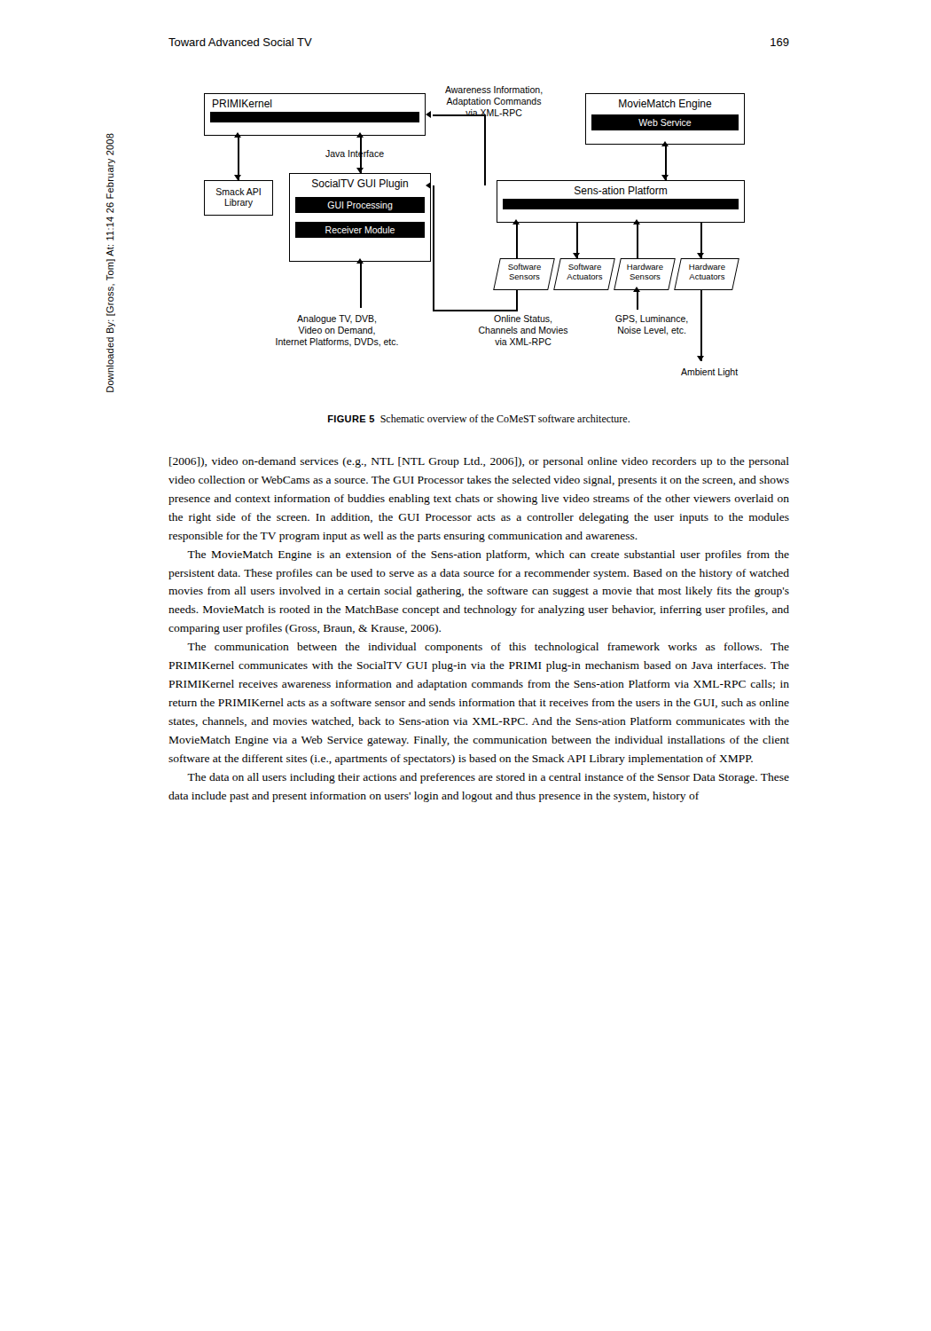Downloaded By: [Gross, Tom] At: 11:14 26 February 2008
Toward Advanced Social TV 169
PRIMIKernel
Awareness Information,
Adaptation Commands
via XML-RPC
MovieMatch Engine
Web Service
Java Interface
Smack API
Library
SocialTV GUI Plugin
GUI Processing
Receiver Module
Sens-ation Platform
Software
Sensors
Software
Actuators
Hardware
Sensors
Hardware
Actuators
Analogue TV, DVB,
Video on Demand,
Internet Platforms, DVDs, etc.
Online Status,
Channels and Movies
via XML-RPC
GPS, Luminance,
Noise Level, etc.
Ambient Light
FIGURE 5 Schematic overview of the CoMeST software architecture.
[2006]), video on-demand services (e.g., NTL [NTL Group Ltd., 2006]), or personal online video recorders up to the personal video collection or WebCams as a source. The GUI Processor takes the selected video signal, presents it on the screen, and shows presence and context information of buddies enabling text chats or showing live video streams of the other viewers overlaid on the right side of the screen. In addition, the GUI Processor acts as a controller delegating the user inputs to the modules responsible for the TV program input as well as the parts ensuring communication and awareness.
The MovieMatch Engine is an extension of the Sens-ation platform, which can create substantial user profiles from the persistent data. These profiles can be used to serve as a data source for a recommender system. Based on the history of watched movies from all users involved in a certain social gathering, the software can suggest a movie that most likely fits the group's needs. MovieMatch is rooted in the MatchBase concept and technology for analyzing user behavior, inferring user profiles, and comparing user profiles (Gross, Braun, & Krause, 2006).
The communication between the individual components of this technological framework works as follows. The PRIMIKernel communicates with the SocialTV GUI plug-in via the PRIMI plug-in mechanism based on Java interfaces. The PRIMIKernel receives awareness information and adaptation commands from the Sens-ation Platform via XML-RPC calls; in return the PRIMIKernel acts as a software sensor and sends information that it receives from the users in the GUI, such as online states, channels, and movies watched, back to Sens-ation via XML-RPC. And the Sens-ation Platform communicates with the MovieMatch Engine via a Web Service gateway. Finally, the communication between the individual installations of the client software at the different sites (i.e., apartments of spectators) is based on the Smack API Library implementation of XMPP.
The data on all users including their actions and preferences are stored in a central instance of the Sensor Data Storage. These data include past and present information on users' login and logout and thus presence in the system, history of